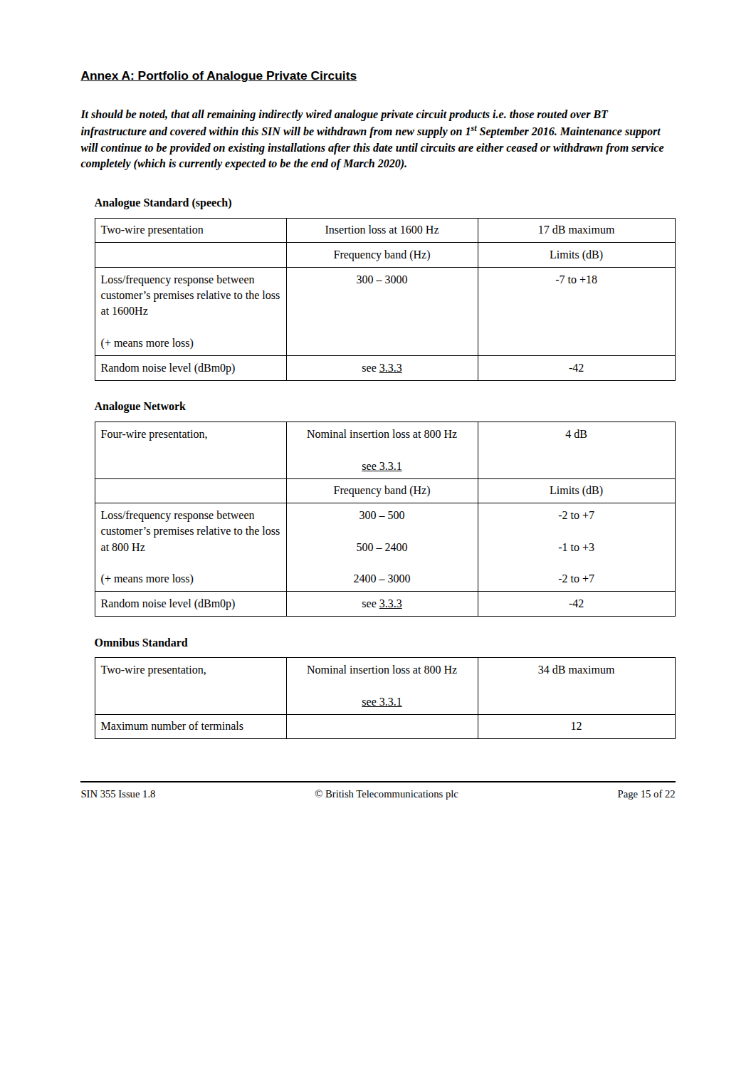Annex A: Portfolio of Analogue Private Circuits
It should be noted, that all remaining indirectly wired analogue private circuit products i.e. those routed over BT infrastructure and covered within this SIN will be withdrawn from new supply on 1st September 2016. Maintenance support will continue to be provided on existing installations after this date until circuits are either ceased or withdrawn from service completely (which is currently expected to be the end of March 2020).
Analogue Standard (speech)
| Two-wire presentation | Insertion loss at 1600 Hz | 17 dB maximum |
| | Frequency band (Hz) | Limits (dB) |
| Loss/frequency response between customer’s premises relative to the loss at 1600Hz (+ means more loss) | 300 – 3000 | -7 to +18 |
| Random noise level (dBm0p) | see 3.3.3 | -42 |
Analogue Network
| Four-wire presentation, | Nominal insertion loss at 800 Hz see 3.3.1 | 4 dB |
| | Frequency band (Hz) | Limits (dB) |
| Loss/frequency response between customer’s premises relative to the loss at 800 Hz (+ means more loss) | 300 – 500 500 – 2400 2400 – 3000 | -2 to +7 -1 to +3 -2 to +7 |
| Random noise level (dBm0p) | see 3.3.3 | -42 |
Omnibus Standard
| Two-wire presentation, | Nominal insertion loss at 800 Hz see 3.3.1 | 34 dB maximum |
| Maximum number of terminals | | 12 |
SIN 355 Issue 1.8 © British Telecommunications plc Page 15 of 22